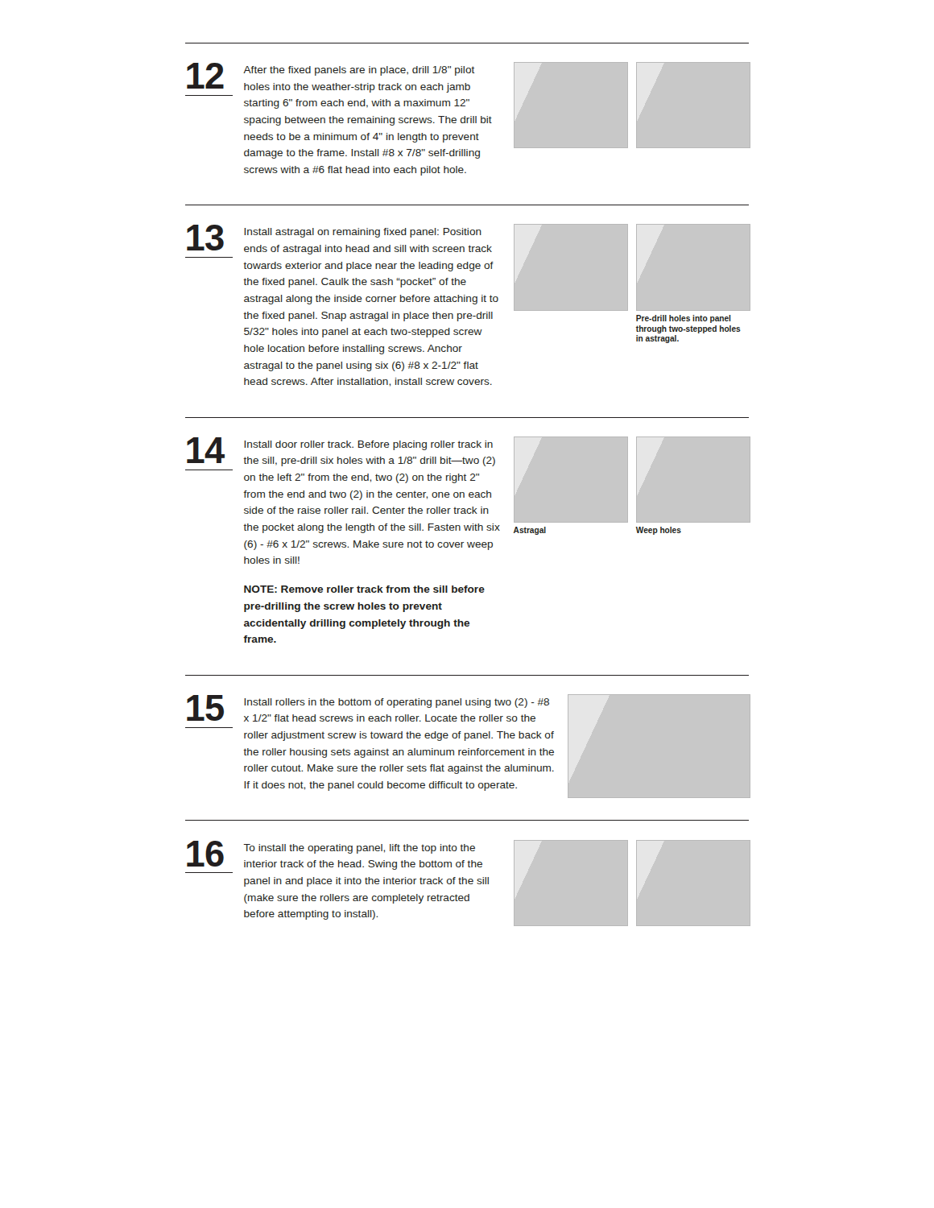12
After the fixed panels are in place, drill 1/8" pilot holes into the weather-strip track on each jamb starting 6" from each end, with a maximum 12" spacing between the remaining screws. The drill bit needs to be a minimum of 4" in length to prevent damage to the frame. Install #8 x 7/8" self-drilling screws with a #6 flat head into each pilot hole.
13
Install astragal on remaining fixed panel: Position ends of astragal into head and sill with screen track towards exterior and place near the leading edge of the fixed panel. Caulk the sash “pocket” of the astragal along the inside corner before attaching it to the fixed panel. Snap astragal in place then pre-drill 5/32" holes into panel at each two-stepped screw hole location before installing screws. Anchor astragal to the panel using six (6) #8 x 2-1/2" flat head screws. After installation, install screw covers.
Pre-drill holes into panel through two-stepped holes in astragal.
14
Install door roller track. Before placing roller track in the sill, pre-drill six holes with a 1/8" drill bit—two (2) on the left 2" from the end, two (2) on the right 2" from the end and two (2) in the center, one on each side of the raise roller rail. Center the roller track in the pocket along the length of the sill. Fasten with six (6) - #6 x 1/2" screws. Make sure not to cover weep holes in sill!
NOTE: Remove roller track from the sill before pre-drilling the screw holes to prevent accidentally drilling completely through the frame.
Astragal
Weep holes
15
Install rollers in the bottom of operating panel using two (2) - #8 x 1/2" flat head screws in each roller. Locate the roller so the roller adjustment screw is toward the edge of panel. The back of the roller housing sets against an aluminum reinforcement in the roller cutout. Make sure the roller sets flat against the aluminum. If it does not, the panel could become difficult to operate.
16
To install the operating panel, lift the top into the interior track of the head. Swing the bottom of the panel in and place it into the interior track of the sill (make sure the rollers are completely retracted before attempting to install).